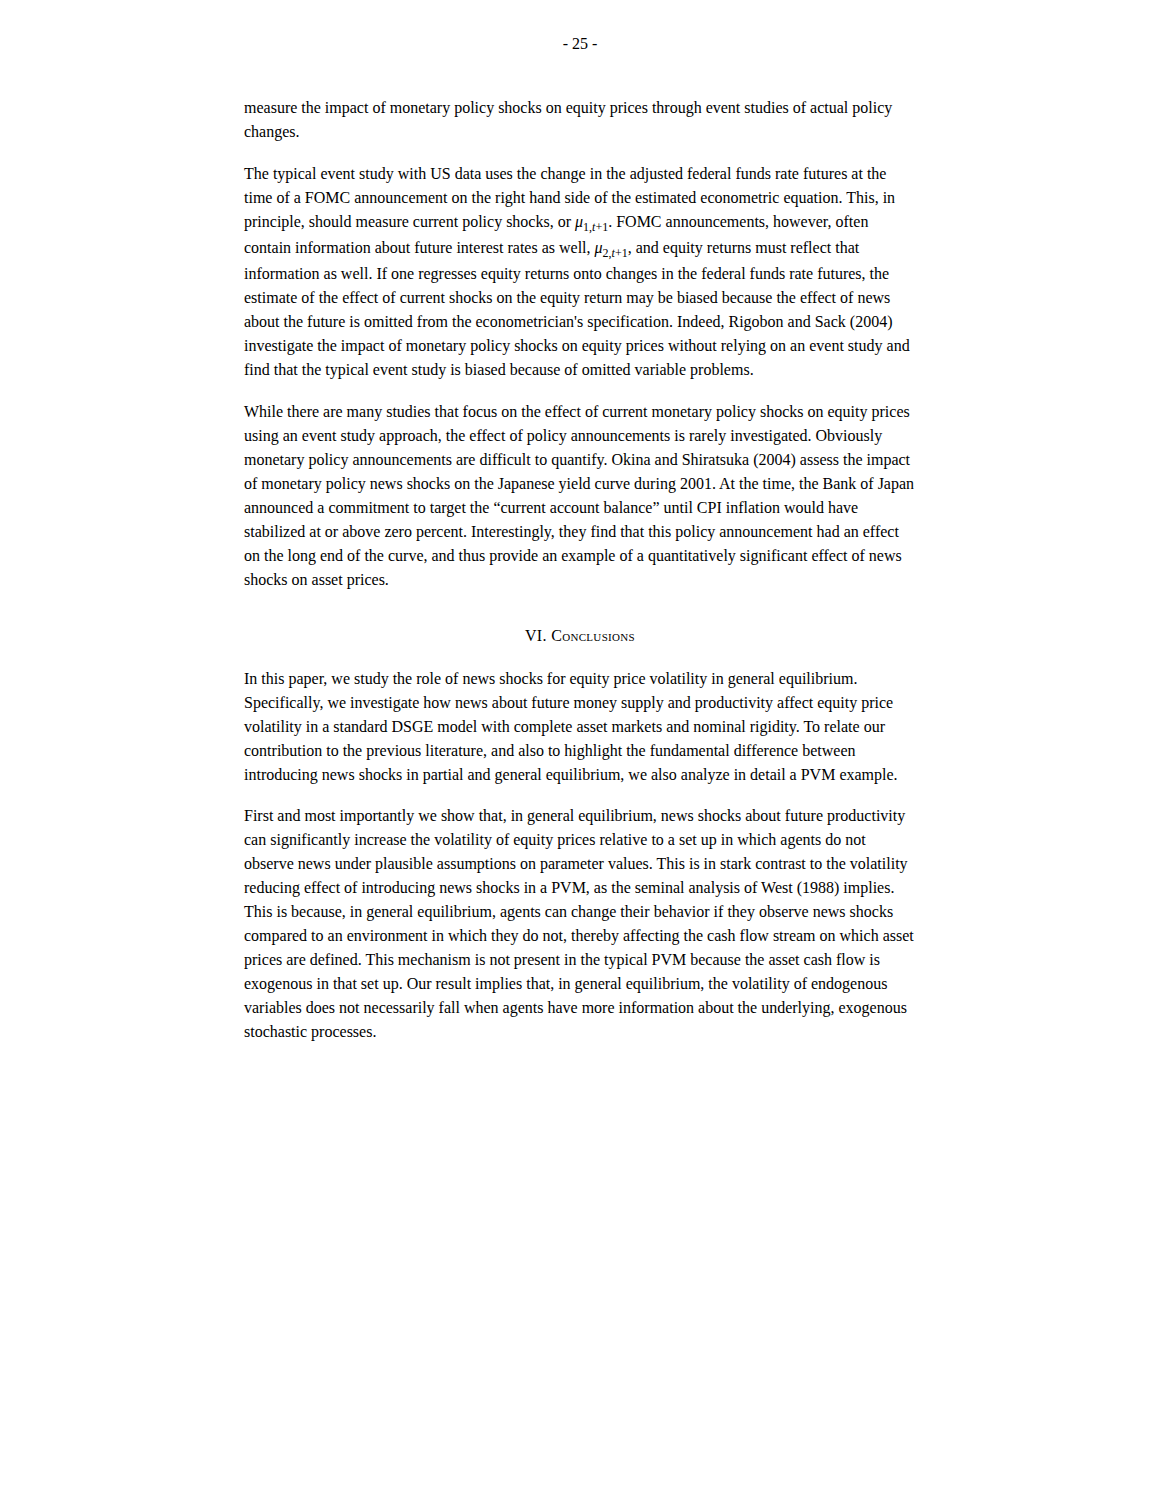- 25 -
measure the impact of monetary policy shocks on equity prices through event studies of actual policy changes.
The typical event study with US data uses the change in the adjusted federal funds rate futures at the time of a FOMC announcement on the right hand side of the estimated econometric equation. This, in principle, should measure current policy shocks, or μ1,t+1. FOMC announcements, however, often contain information about future interest rates as well, μ2,t+1, and equity returns must reflect that information as well. If one regresses equity returns onto changes in the federal funds rate futures, the estimate of the effect of current shocks on the equity return may be biased because the effect of news about the future is omitted from the econometrician's specification. Indeed, Rigobon and Sack (2004) investigate the impact of monetary policy shocks on equity prices without relying on an event study and find that the typical event study is biased because of omitted variable problems.
While there are many studies that focus on the effect of current monetary policy shocks on equity prices using an event study approach, the effect of policy announcements is rarely investigated. Obviously monetary policy announcements are difficult to quantify. Okina and Shiratsuka (2004) assess the impact of monetary policy news shocks on the Japanese yield curve during 2001. At the time, the Bank of Japan announced a commitment to target the “current account balance” until CPI inflation would have stabilized at or above zero percent. Interestingly, they find that this policy announcement had an effect on the long end of the curve, and thus provide an example of a quantitatively significant effect of news shocks on asset prices.
VI. Conclusions
In this paper, we study the role of news shocks for equity price volatility in general equilibrium. Specifically, we investigate how news about future money supply and productivity affect equity price volatility in a standard DSGE model with complete asset markets and nominal rigidity. To relate our contribution to the previous literature, and also to highlight the fundamental difference between introducing news shocks in partial and general equilibrium, we also analyze in detail a PVM example.
First and most importantly we show that, in general equilibrium, news shocks about future productivity can significantly increase the volatility of equity prices relative to a set up in which agents do not observe news under plausible assumptions on parameter values. This is in stark contrast to the volatility reducing effect of introducing news shocks in a PVM, as the seminal analysis of West (1988) implies. This is because, in general equilibrium, agents can change their behavior if they observe news shocks compared to an environment in which they do not, thereby affecting the cash flow stream on which asset prices are defined. This mechanism is not present in the typical PVM because the asset cash flow is exogenous in that set up. Our result implies that, in general equilibrium, the volatility of endogenous variables does not necessarily fall when agents have more information about the underlying, exogenous stochastic processes.